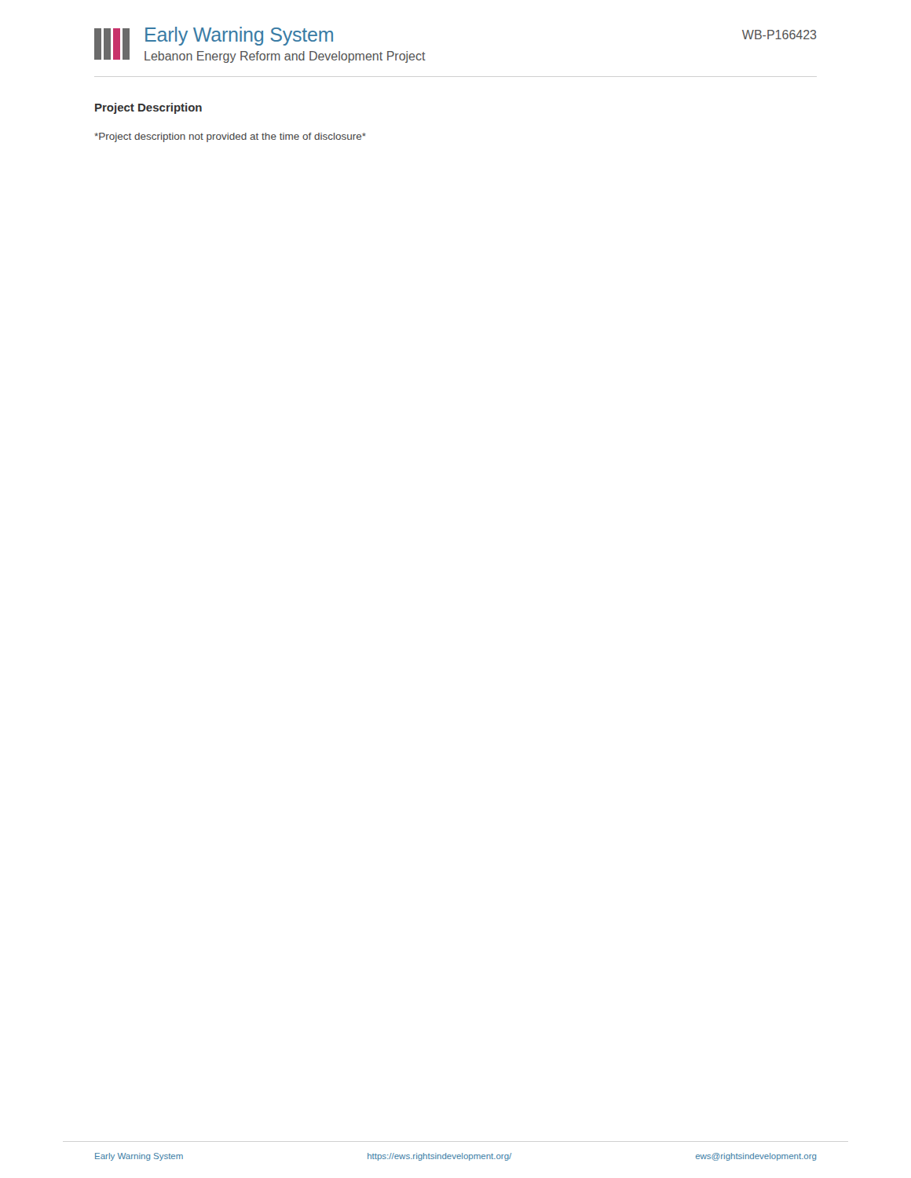Early Warning System
Lebanon Energy Reform and Development Project
WB-P166423
Project Description
*Project description not provided at the time of disclosure*
Early Warning System
https://ews.rightsindevelopment.org/
ews@rightsindevelopment.org